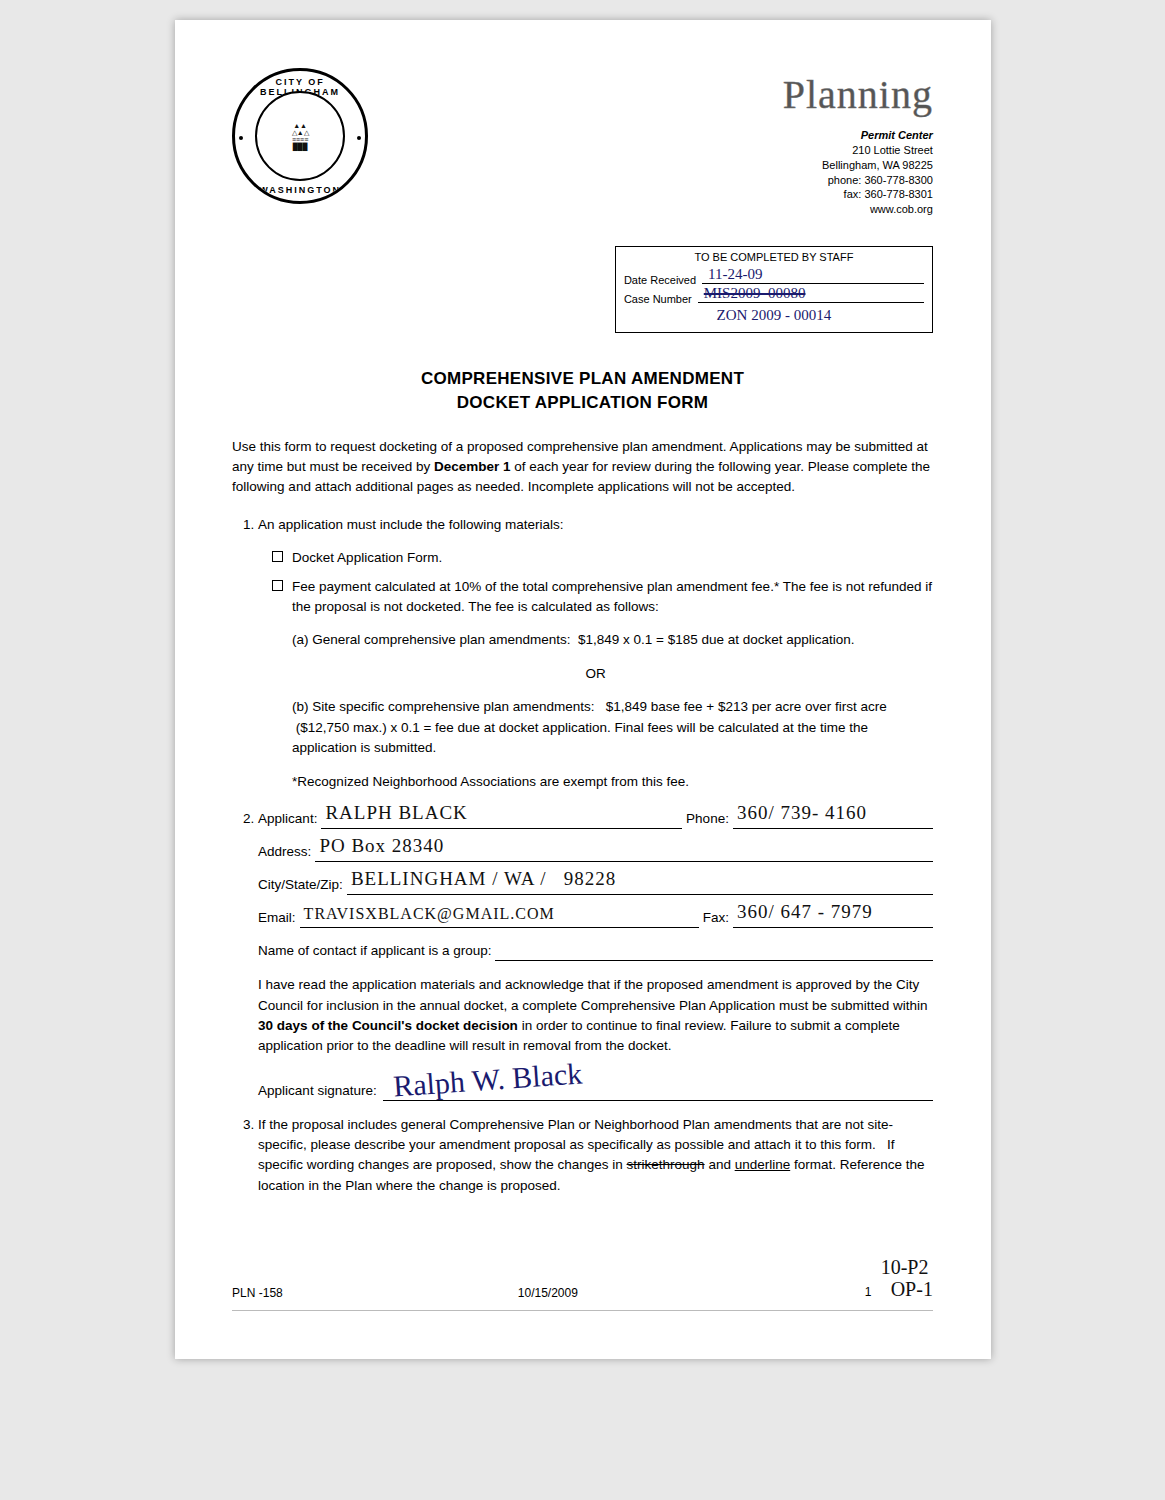CITY OF BELLINGHAM
▲▲
△▲△
≡≡≡≡
███
WASHINGTON
Planning
Permit Center
210 Lottie Street
Bellingham, WA 98225
phone: 360-778-8300
fax: 360-778-8301
www.cob.org
TO BE COMPLETED BY STAFF
Date Received 11-24-09
Case Number MIS2009 00080
ZON 2009 - 00014
COMPREHENSIVE PLAN AMENDMENT
DOCKET APPLICATION FORM
Use this form to request docketing of a proposed comprehensive plan amendment. Applications may be submitted at any time but must be received by December 1 of each year for review during the following year. Please complete the following and attach additional pages as needed. Incomplete applications will not be accepted.
An application must include the following materials:
Docket Application Form.
Fee payment calculated at 10% of the total comprehensive plan amendment fee.* The fee is not refunded if the proposal is not docketed. The fee is calculated as follows:
(a) General comprehensive plan amendments: $1,849 x 0.1 = $185 due at docket application.
OR
(b) Site specific comprehensive plan amendments: $1,849 base fee + $213 per acre over first acre ($12,750 max.) x 0.1 = fee due at docket application. Final fees will be calculated at the time the application is submitted.
*Recognized Neighborhood Associations are exempt from this fee.
Applicant: RALPH BLACK Phone: 360/ 739- 4160
Address: PO Box 28340
City/State/Zip: BELLINGHAM / WA / 98228
Email: TRAVISXBLACK@GMAIL.COM Fax: 360/ 647 - 7979
Name of contact if applicant is a group:
I have read the application materials and acknowledge that if the proposed amendment is approved by the City Council for inclusion in the annual docket, a complete Comprehensive Plan Application must be submitted within 30 days of the Council's docket decision in order to continue to final review. Failure to submit a complete application prior to the deadline will result in removal from the docket.
Applicant signature: Ralph W. Black
If the proposal includes general Comprehensive Plan or Neighborhood Plan amendments that are not site-specific, please describe your amendment proposal as specifically as possible and attach it to this form. If specific wording changes are proposed, show the changes in strikethrough and underline format. Reference the location in the Plan where the change is proposed.
PLN -158
10/15/2009
1 10-P2
OP-1